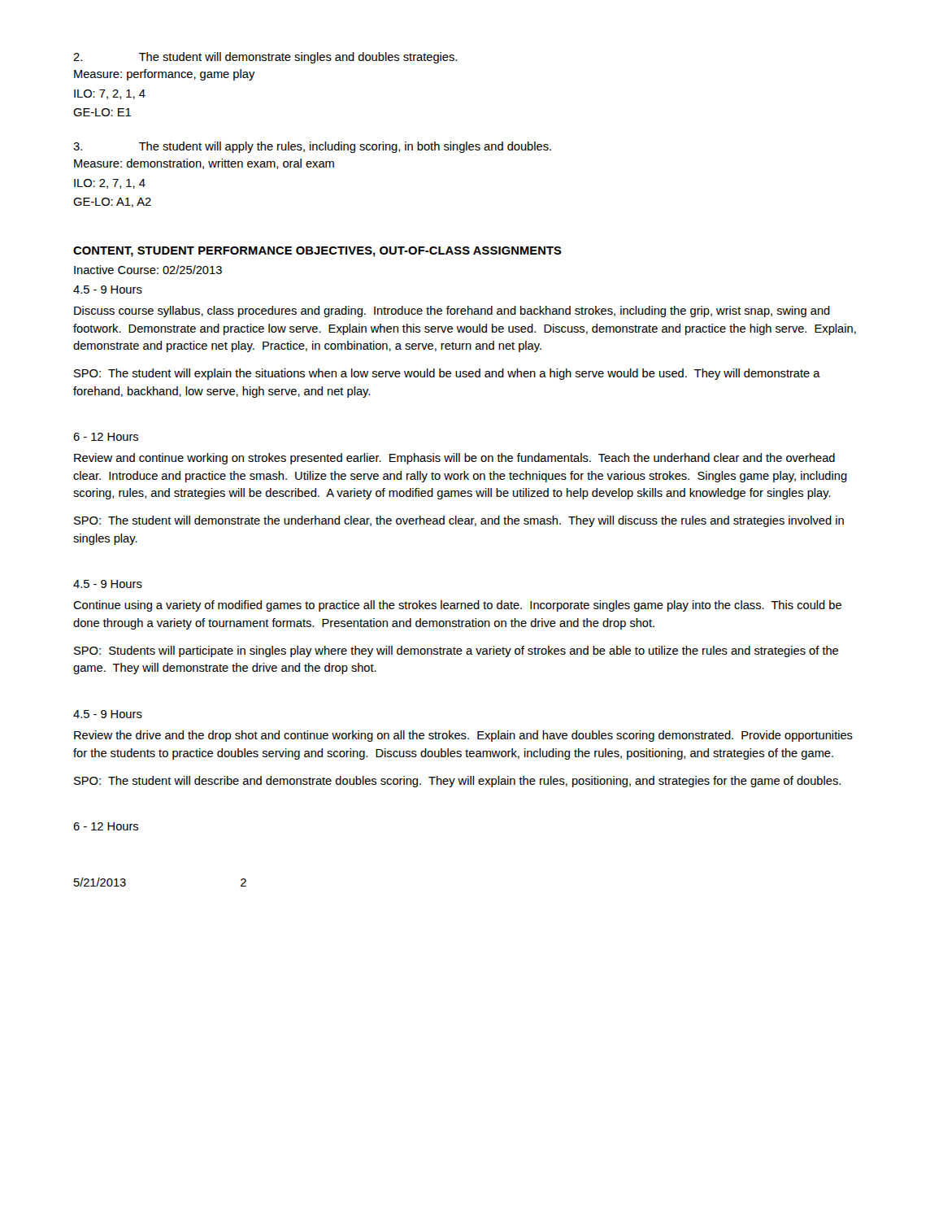2. The student will demonstrate singles and doubles strategies.
Measure: performance, game play
ILO: 7, 2, 1, 4
GE-LO: E1
3. The student will apply the rules, including scoring, in both singles and doubles.
Measure: demonstration, written exam, oral exam
ILO: 2, 7, 1, 4
GE-LO: A1, A2
CONTENT, STUDENT PERFORMANCE OBJECTIVES, OUT-OF-CLASS ASSIGNMENTS
Inactive Course: 02/25/2013
4.5 - 9 Hours
Discuss course syllabus, class procedures and grading. Introduce the forehand and backhand strokes, including the grip, wrist snap, swing and footwork. Demonstrate and practice low serve. Explain when this serve would be used. Discuss, demonstrate and practice the high serve. Explain, demonstrate and practice net play. Practice, in combination, a serve, return and net play.
SPO: The student will explain the situations when a low serve would be used and when a high serve would be used. They will demonstrate a forehand, backhand, low serve, high serve, and net play.
6 - 12 Hours
Review and continue working on strokes presented earlier. Emphasis will be on the fundamentals. Teach the underhand clear and the overhead clear. Introduce and practice the smash. Utilize the serve and rally to work on the techniques for the various strokes. Singles game play, including scoring, rules, and strategies will be described. A variety of modified games will be utilized to help develop skills and knowledge for singles play.
SPO: The student will demonstrate the underhand clear, the overhead clear, and the smash. They will discuss the rules and strategies involved in singles play.
4.5 - 9 Hours
Continue using a variety of modified games to practice all the strokes learned to date. Incorporate singles game play into the class. This could be done through a variety of tournament formats. Presentation and demonstration on the drive and the drop shot.
SPO: Students will participate in singles play where they will demonstrate a variety of strokes and be able to utilize the rules and strategies of the game. They will demonstrate the drive and the drop shot.
4.5 - 9 Hours
Review the drive and the drop shot and continue working on all the strokes. Explain and have doubles scoring demonstrated. Provide opportunities for the students to practice doubles serving and scoring. Discuss doubles teamwork, including the rules, positioning, and strategies of the game.
SPO: The student will describe and demonstrate doubles scoring. They will explain the rules, positioning, and strategies for the game of doubles.
6 - 12 Hours
5/21/2013 2